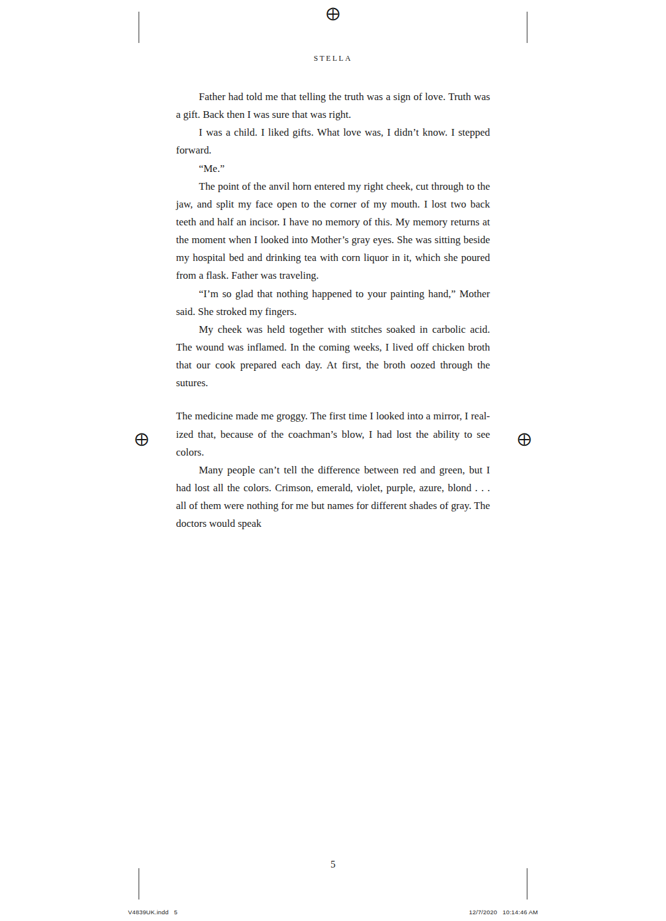⨁ ⨁ ⨁
Stella
Father had told me that telling the truth was a sign of love. Truth was a gift. Back then I was sure that was right.
I was a child. I liked gifts. What love was, I didn’t know. I stepped forward.
“Me.”
The point of the anvil horn entered my right cheek, cut through to the jaw, and split my face open to the corner of my mouth. I lost two back teeth and half an incisor. I have no memory of this. My memory returns at the moment when I looked into Mother’s gray eyes. She was sitting beside my hospital bed and drinking tea with corn liquor in it, which she poured from a flask. Father was traveling.
“I’m so glad that nothing happened to your painting hand,” Mother said. She stroked my fingers.
My cheek was held together with stitches soaked in carbolic acid. The wound was inflamed. In the coming weeks, I lived off chicken broth that our cook prepared each day. At first, the broth oozed through the sutures.
The medicine made me groggy. The first time I looked into a mirror, I realized that, because of the coachman’s blow, I had lost the ability to see colors.
Many people can’t tell the difference between red and green, but I had lost all the colors. Crimson, emerald, violet, purple, azure, blond . . . all of them were nothing for me but names for different shades of gray. The doctors would speak
5
V4839UK.indd 5 12/7/2020 10:14:46 AM